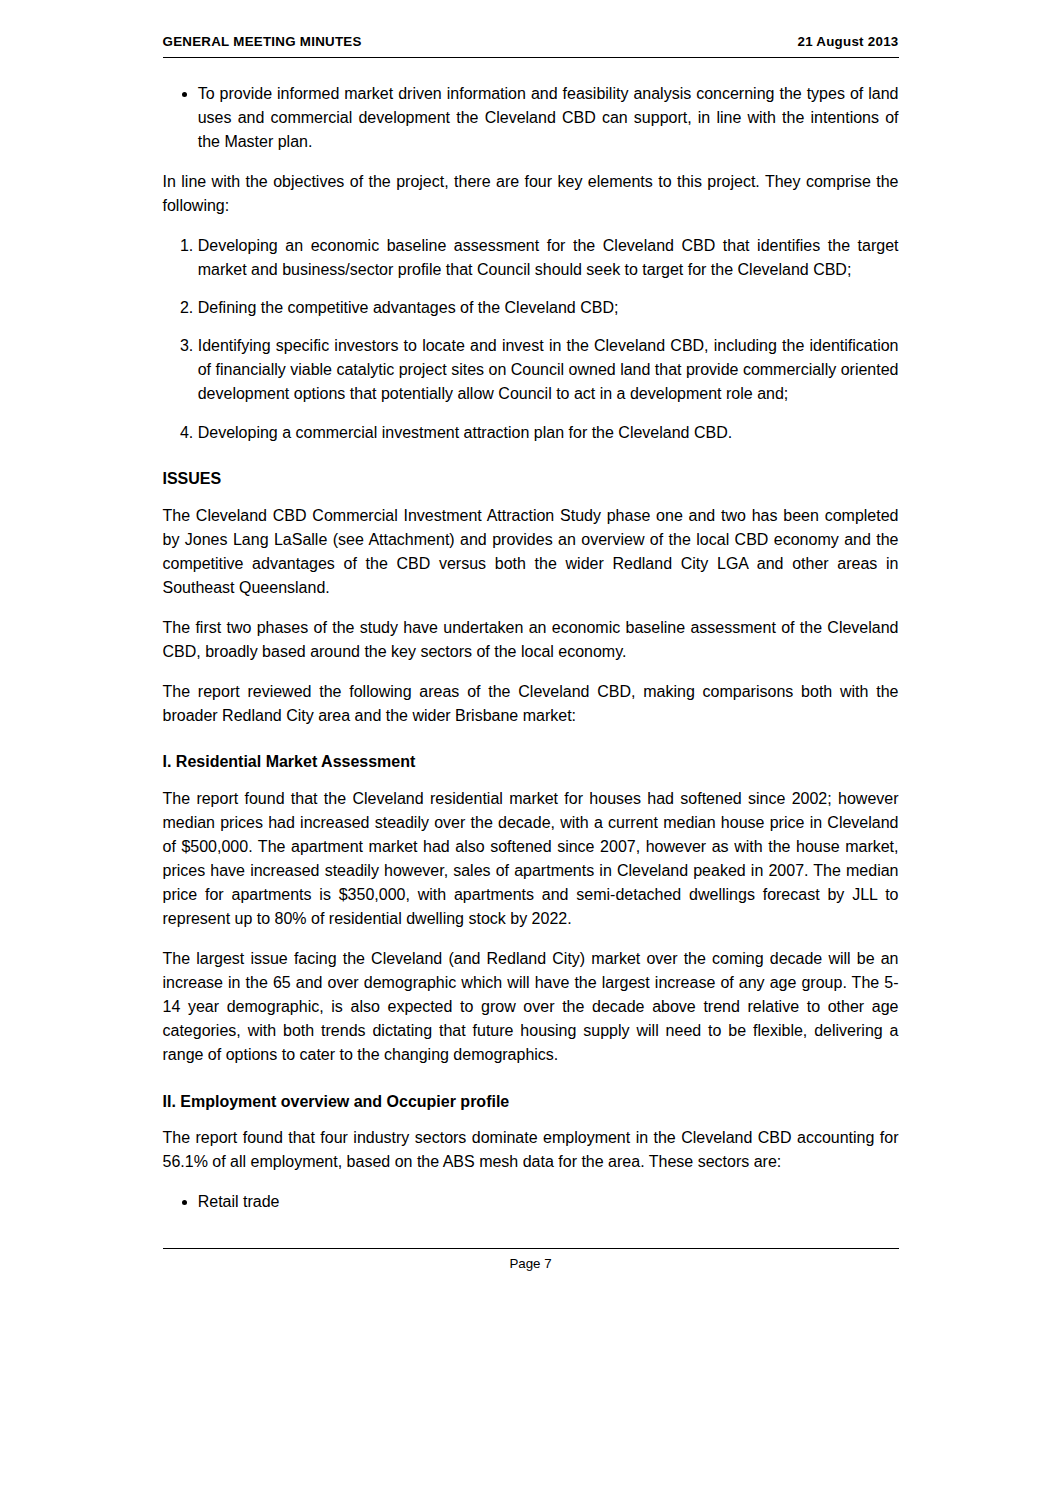General Meeting Minutes 21 August 2013
To provide informed market driven information and feasibility analysis concerning the types of land uses and commercial development the Cleveland CBD can support, in line with the intentions of the Master plan.
In line with the objectives of the project, there are four key elements to this project. They comprise the following:
Developing an economic baseline assessment for the Cleveland CBD that identifies the target market and business/sector profile that Council should seek to target for the Cleveland CBD;
Defining the competitive advantages of the Cleveland CBD;
Identifying specific investors to locate and invest in the Cleveland CBD, including the identification of financially viable catalytic project sites on Council owned land that provide commercially oriented development options that potentially allow Council to act in a development role and;
Developing a commercial investment attraction plan for the Cleveland CBD.
ISSUES
The Cleveland CBD Commercial Investment Attraction Study phase one and two has been completed by Jones Lang LaSalle (see Attachment) and provides an overview of the local CBD economy and the competitive advantages of the CBD versus both the wider Redland City LGA and other areas in Southeast Queensland.
The first two phases of the study have undertaken an economic baseline assessment of the Cleveland CBD, broadly based around the key sectors of the local economy.
The report reviewed the following areas of the Cleveland CBD, making comparisons both with the broader Redland City area and the wider Brisbane market:
I. Residential Market Assessment
The report found that the Cleveland residential market for houses had softened since 2002; however median prices had increased steadily over the decade, with a current median house price in Cleveland of $500,000. The apartment market had also softened since 2007, however as with the house market, prices have increased steadily however, sales of apartments in Cleveland peaked in 2007. The median price for apartments is $350,000, with apartments and semi-detached dwellings forecast by JLL to represent up to 80% of residential dwelling stock by 2022.
The largest issue facing the Cleveland (and Redland City) market over the coming decade will be an increase in the 65 and over demographic which will have the largest increase of any age group. The 5-14 year demographic, is also expected to grow over the decade above trend relative to other age categories, with both trends dictating that future housing supply will need to be flexible, delivering a range of options to cater to the changing demographics.
II. Employment overview and Occupier profile
The report found that four industry sectors dominate employment in the Cleveland CBD accounting for 56.1% of all employment, based on the ABS mesh data for the area. These sectors are:
Retail trade
Page 7